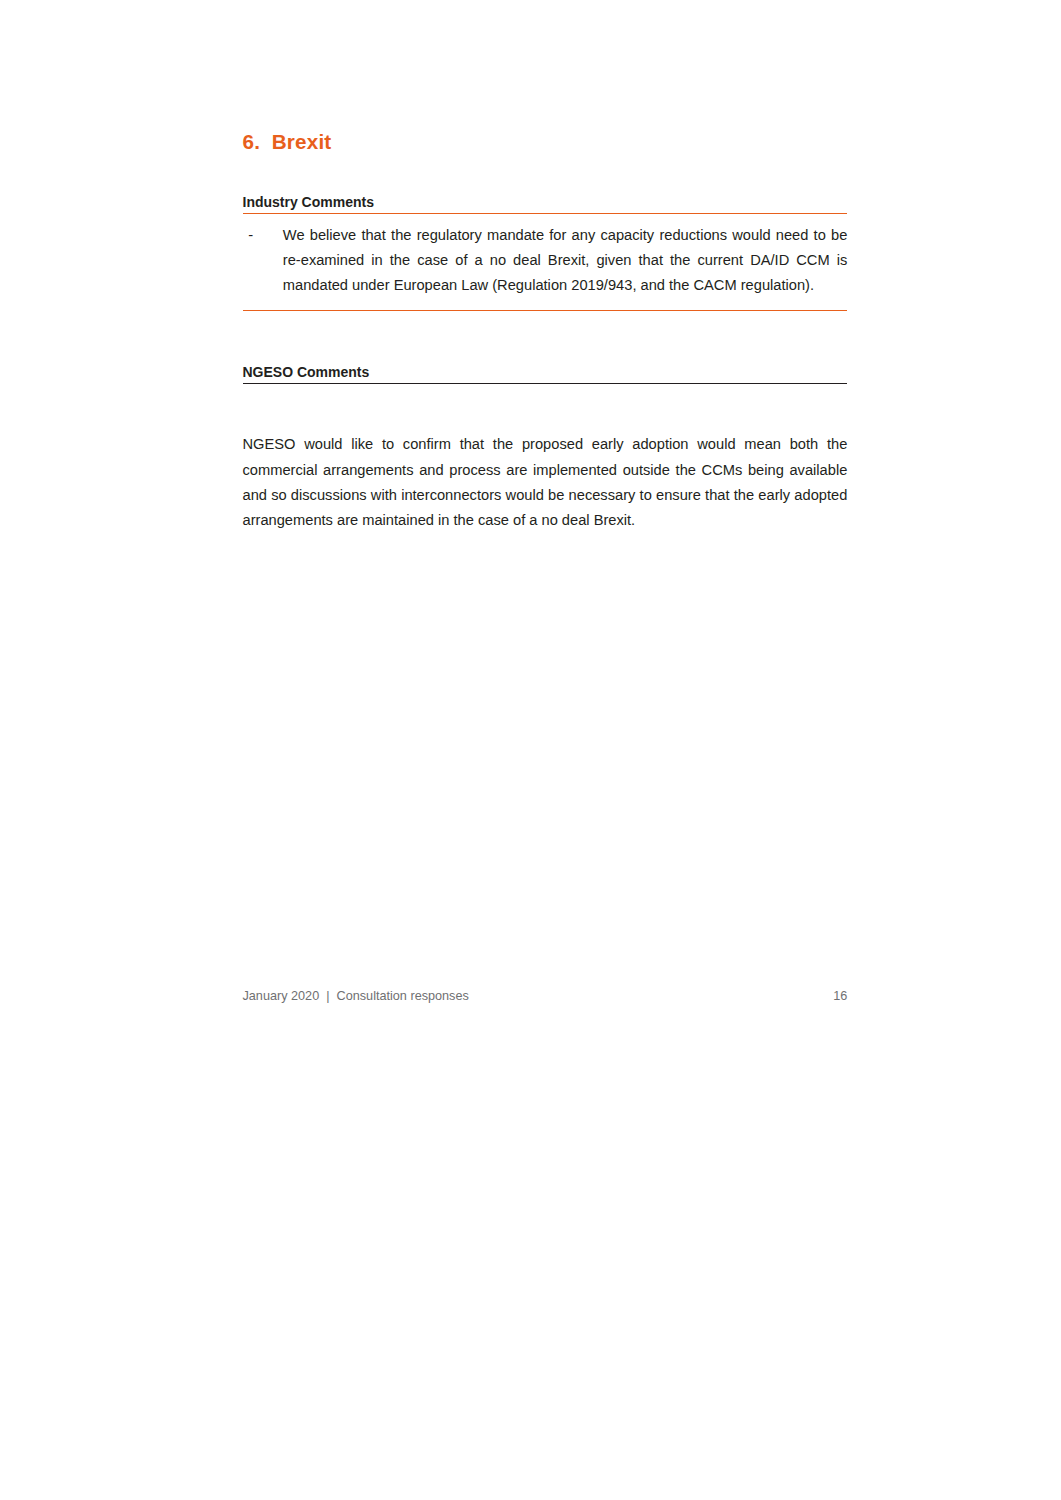6. Brexit
Industry Comments
We believe that the regulatory mandate for any capacity reductions would need to be re-examined in the case of a no deal Brexit, given that the current DA/ID CCM is mandated under European Law (Regulation 2019/943, and the CACM regulation).
NGESO Comments
NGESO would like to confirm that the proposed early adoption would mean both the commercial arrangements and process are implemented outside the CCMs being available and so discussions with interconnectors would be necessary to ensure that the early adopted arrangements are maintained in the case of a no deal Brexit.
January 2020 | Consultation responses 16